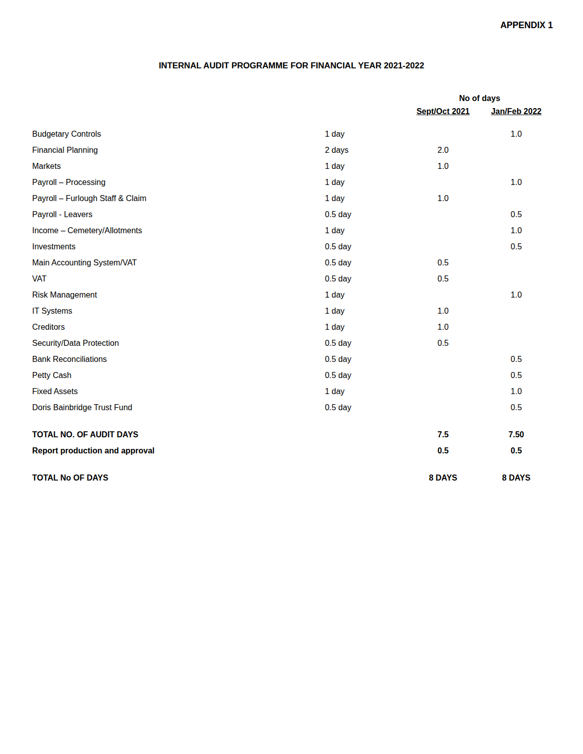APPENDIX 1
INTERNAL AUDIT PROGRAMME FOR FINANCIAL YEAR 2021-2022
| | | No of days |
| --- | --- | --- |
| | | Sept/Oct 2021 | Jan/Feb 2022 |
| Budgetary Controls | 1 day | | 1.0 |
| Financial Planning | 2 days | 2.0 | |
| Markets | 1 day | 1.0 | |
| Payroll – Processing | 1 day | | 1.0 |
| Payroll – Furlough Staff & Claim | 1 day | 1.0 | |
| Payroll - Leavers | 0.5 day | | 0.5 |
| Income – Cemetery/Allotments | 1 day | | 1.0 |
| Investments | 0.5 day | | 0.5 |
| Main Accounting System/VAT | 0.5 day | 0.5 | |
| VAT | 0.5 day | 0.5 | |
| Risk Management | 1 day | | 1.0 |
| IT Systems | 1 day | 1.0 | |
| Creditors | 1 day | 1.0 | |
| Security/Data Protection | 0.5 day | 0.5 | |
| Bank Reconciliations | 0.5 day | | 0.5 |
| Petty Cash | 0.5 day | | 0.5 |
| Fixed Assets | 1 day | | 1.0 |
| Doris Bainbridge Trust Fund | 0.5 day | | 0.5 |
| TOTAL NO. OF AUDIT DAYS | | 7.5 | 7.50 |
| Report production and approval | | 0.5 | 0.5 |
| TOTAL No OF DAYS | | 8 DAYS | 8 DAYS |